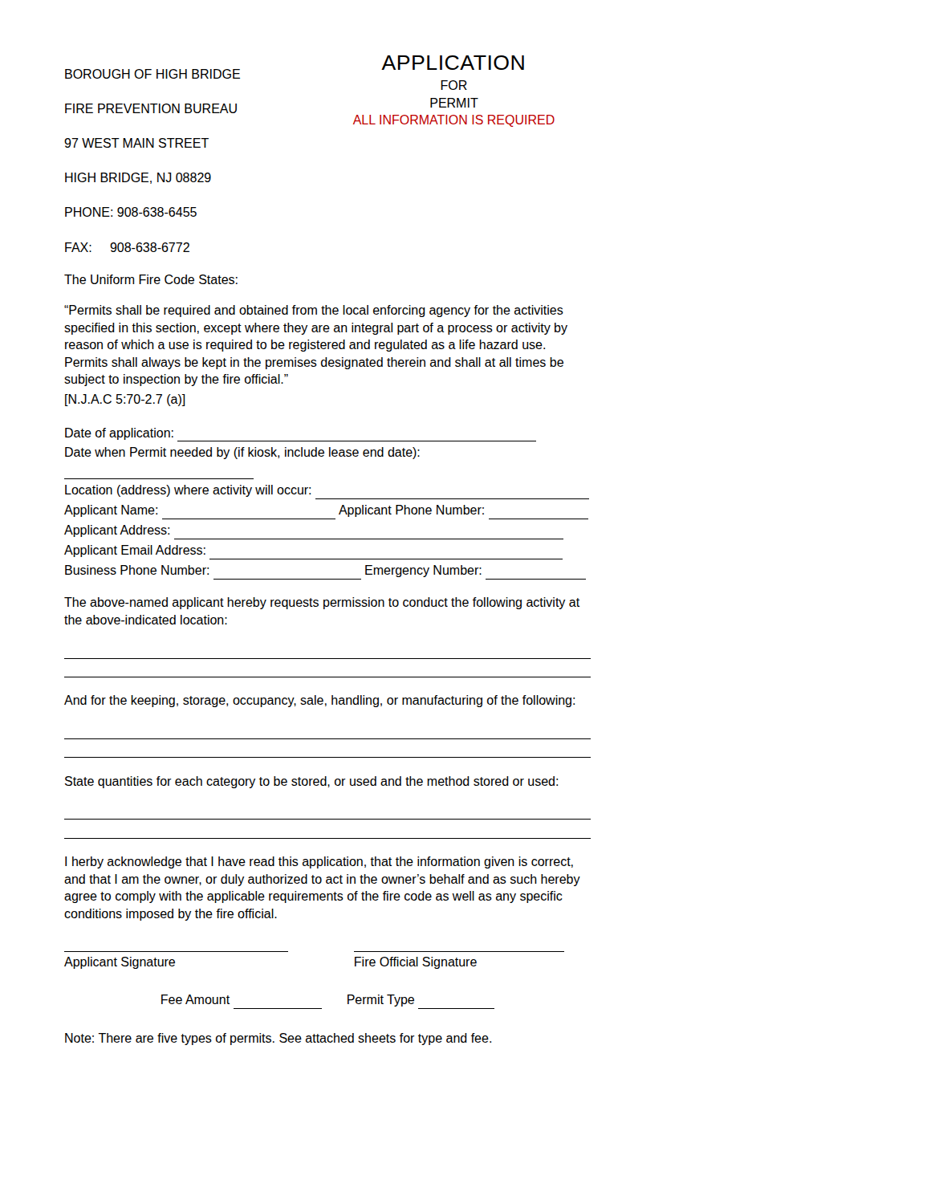| BOROUGH OF HIGH BRIDGE FIRE PREVENTION BUREAU 97 WEST MAIN STREET HIGH BRIDGE, NJ 08829 PHONE: 908-638-6455 FAX: 908-638-6772 | APPLICATION FOR PERMIT ALL INFORMATION IS REQUIRED |
The Uniform Fire Code States:
“Permits shall be required and obtained from the local enforcing agency for the activities specified in this section, except where they are an integral part of a process or activity by reason of which a use is required to be registered and regulated as a life hazard use. Permits shall always be kept in the premises designated therein and shall at all times be subject to inspection by the fire official.”
[N.J.A.C 5:70-2.7 (a)]
Date of application:
Date when Permit needed by (if kiosk, include lease end date):
Location (address) where activity will occur:
Applicant Name: Applicant Phone Number:
Applicant Address:
Applicant Email Address:
Business Phone Number: Emergency Number:
The above-named applicant hereby requests permission to conduct the following activity at the above-indicated location:
And for the keeping, storage, occupancy, sale, handling, or manufacturing of the following:
State quantities for each category to be stored, or used and the method stored or used:
I herby acknowledge that I have read this application, that the information given is correct, and that I am the owner, or duly authorized to act in the owner’s behalf and as such hereby agree to comply with the applicable requirements of the fire code as well as any specific conditions imposed by the fire official.
| Applicant Signature | Fire Official Signature |
Fee Amount Permit Type
Note: There are five types of permits. See attached sheets for type and fee.